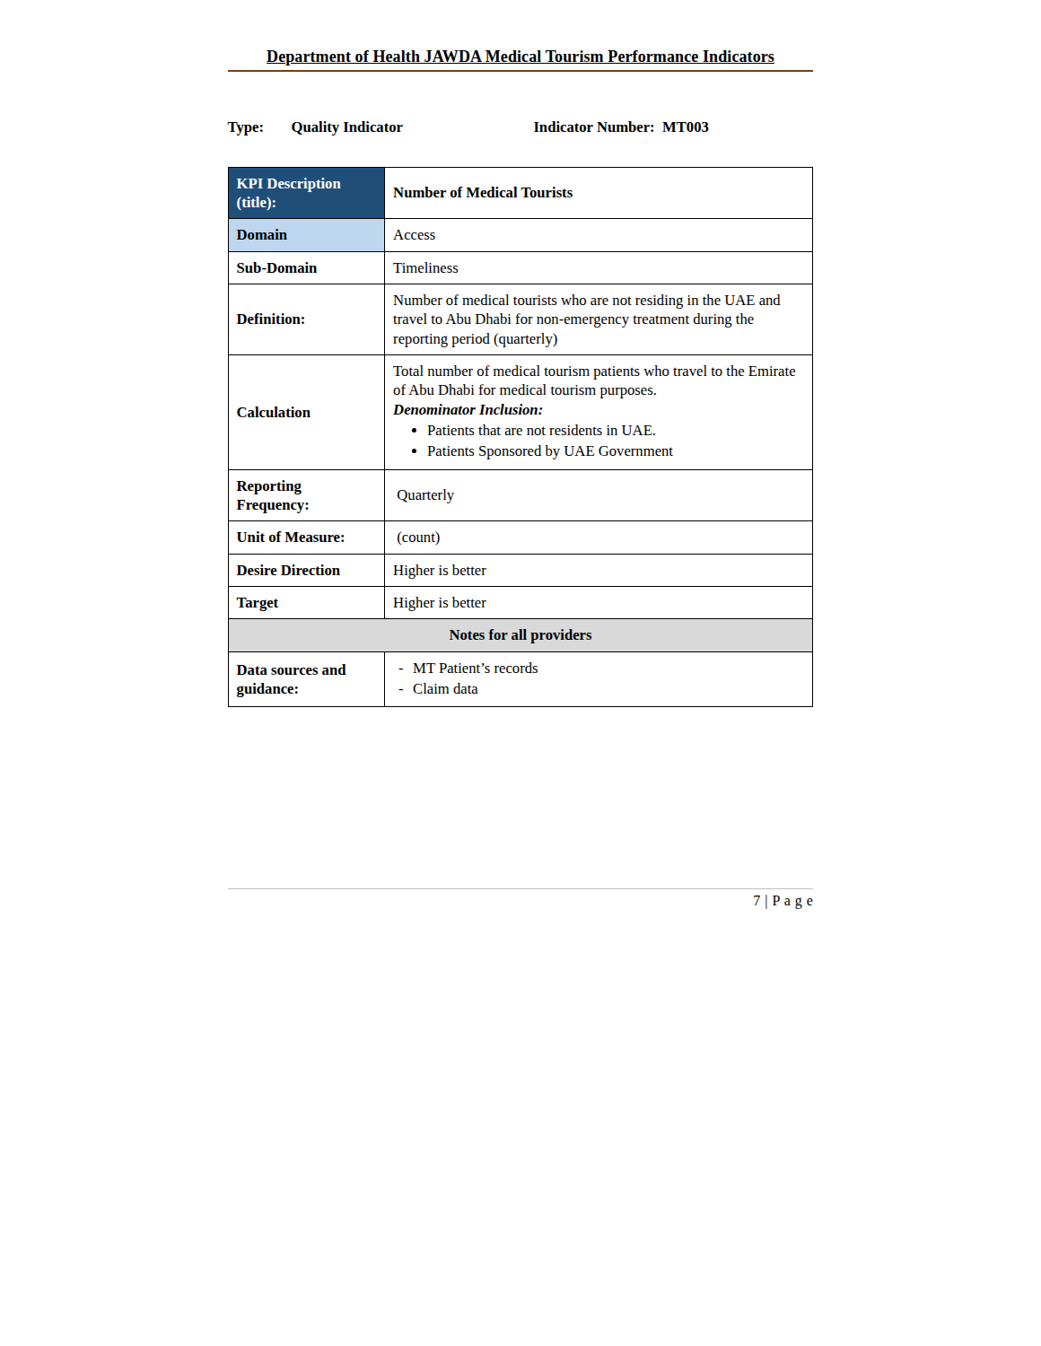Department of Health JAWDA Medical Tourism Performance Indicators
Type: Quality Indicator
Indicator Number: MT003
| KPI Description (title): | Number of Medical Tourists |
| Domain | Access |
| Sub-Domain | Timeliness |
| Definition: | Number of medical tourists who are not residing in the UAE and travel to Abu Dhabi for non-emergency treatment during the reporting period (quarterly) |
| Calculation | Total number of medical tourism patients who travel to the Emirate of Abu Dhabi for medical tourism purposes. Denominator Inclusion: Patients that are not residents in UAE. Patients Sponsored by UAE Government |
| Reporting Frequency: | Quarterly |
| Unit of Measure: | (count) |
| Desire Direction | Higher is better |
| Target | Higher is better |
| Notes for all providers |
| Data sources and guidance: | MT Patient’s records Claim data |
7 | P a g e